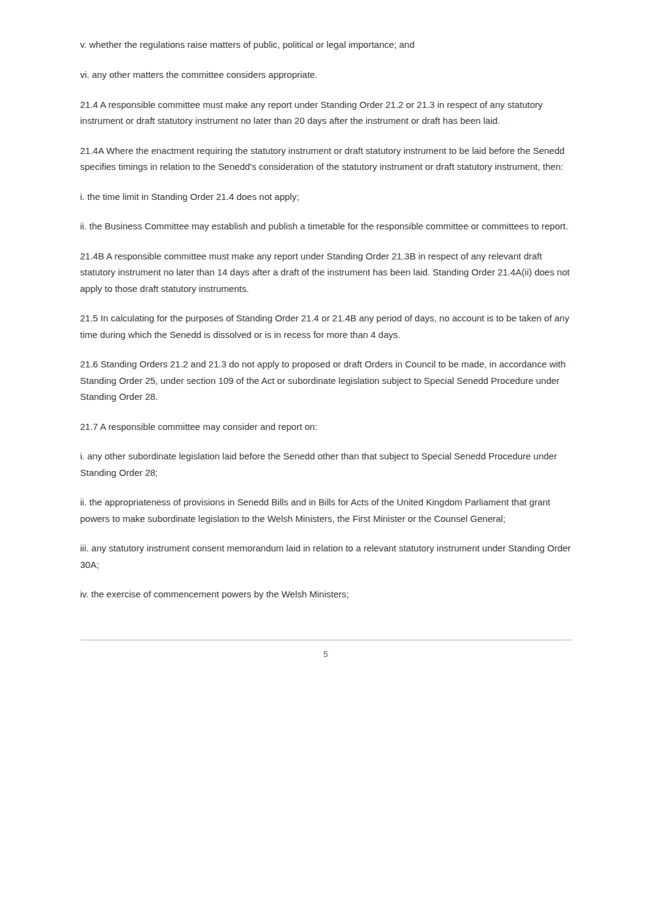v. whether the regulations raise matters of public, political or legal importance; and
vi. any other matters the committee considers appropriate.
21.4 A responsible committee must make any report under Standing Order 21.2 or 21.3 in respect of any statutory instrument or draft statutory instrument no later than 20 days after the instrument or draft has been laid.
21.4A Where the enactment requiring the statutory instrument or draft statutory instrument to be laid before the Senedd specifies timings in relation to the Senedd's consideration of the statutory instrument or draft statutory instrument, then:
i. the time limit in Standing Order 21.4 does not apply;
ii. the Business Committee may establish and publish a timetable for the responsible committee or committees to report.
21.4B A responsible committee must make any report under Standing Order 21.3B in respect of any relevant draft statutory instrument no later than 14 days after a draft of the instrument has been laid. Standing Order 21.4A(ii) does not apply to those draft statutory instruments.
21.5 In calculating for the purposes of Standing Order 21.4 or 21.4B any period of days, no account is to be taken of any time during which the Senedd is dissolved or is in recess for more than 4 days.
21.6 Standing Orders 21.2 and 21.3 do not apply to proposed or draft Orders in Council to be made, in accordance with Standing Order 25, under section 109 of the Act or subordinate legislation subject to Special Senedd Procedure under Standing Order 28.
21.7 A responsible committee may consider and report on:
i. any other subordinate legislation laid before the Senedd other than that subject to Special Senedd Procedure under Standing Order 28;
ii. the appropriateness of provisions in Senedd Bills and in Bills for Acts of the United Kingdom Parliament that grant powers to make subordinate legislation to the Welsh Ministers, the First Minister or the Counsel General;
iii. any statutory instrument consent memorandum laid in relation to a relevant statutory instrument under Standing Order 30A;
iv. the exercise of commencement powers by the Welsh Ministers;
5